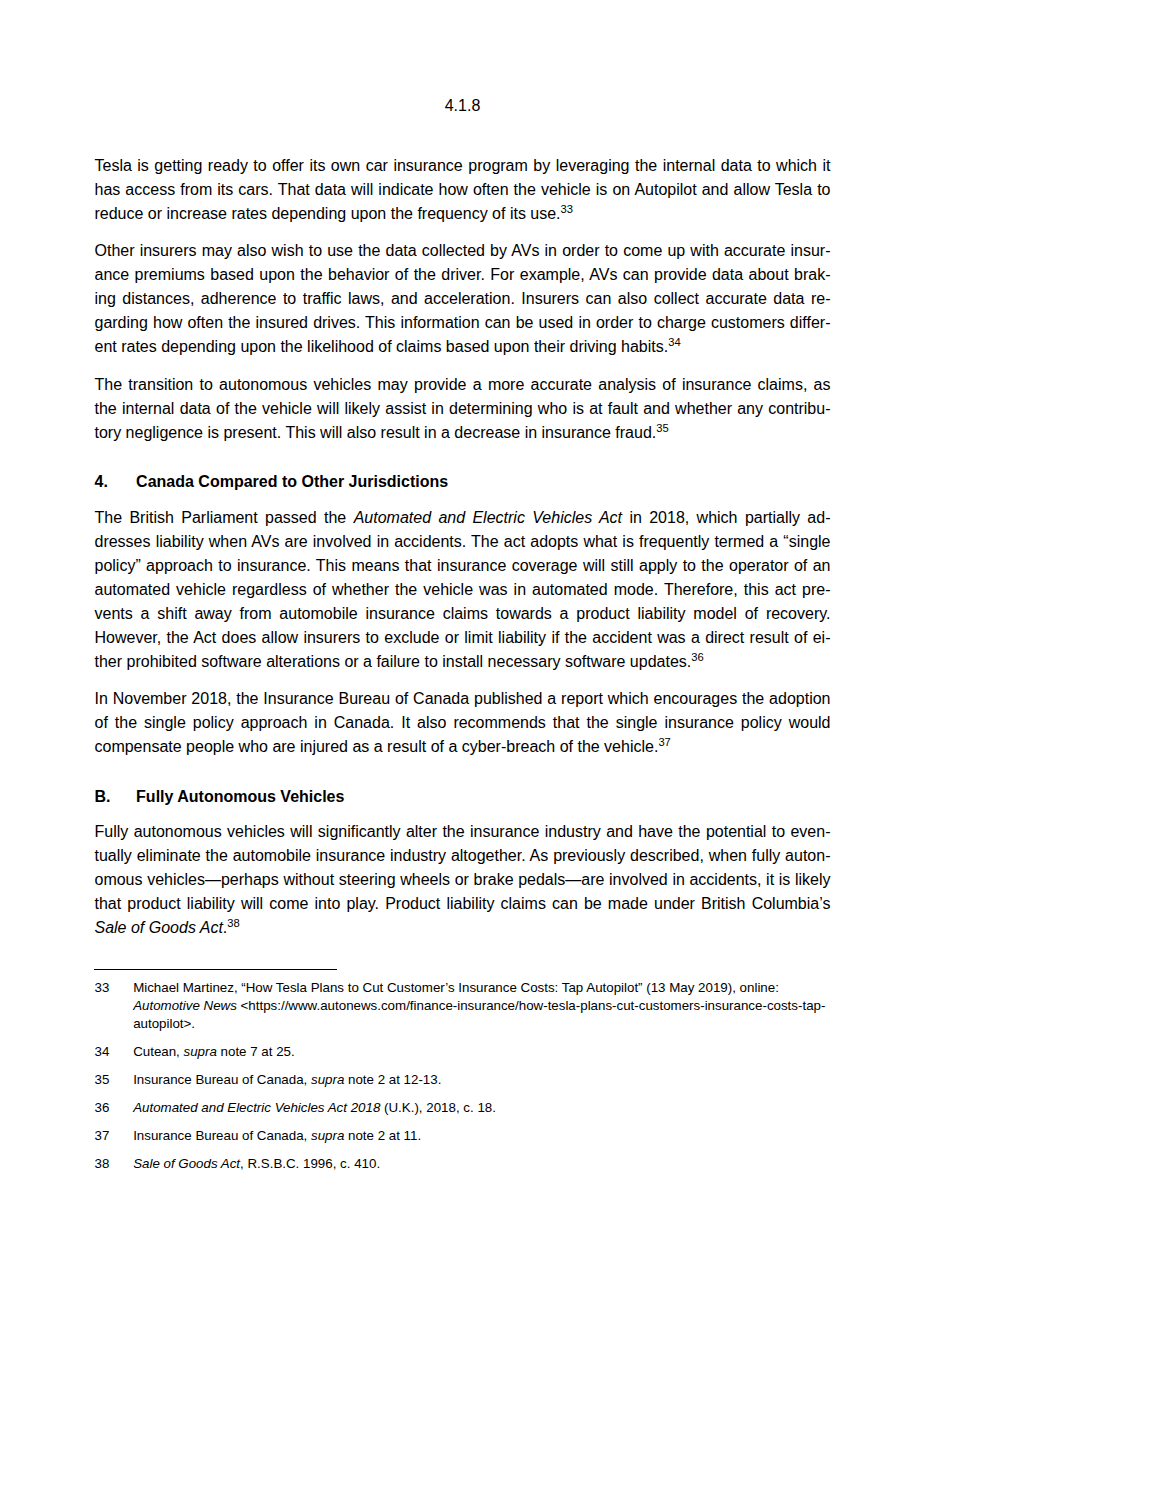4.1.8
Tesla is getting ready to offer its own car insurance program by leveraging the internal data to which it has access from its cars. That data will indicate how often the vehicle is on Autopilot and allow Tesla to reduce or increase rates depending upon the frequency of its use.33
Other insurers may also wish to use the data collected by AVs in order to come up with accurate insurance premiums based upon the behavior of the driver. For example, AVs can provide data about braking distances, adherence to traffic laws, and acceleration. Insurers can also collect accurate data regarding how often the insured drives. This information can be used in order to charge customers different rates depending upon the likelihood of claims based upon their driving habits.34
The transition to autonomous vehicles may provide a more accurate analysis of insurance claims, as the internal data of the vehicle will likely assist in determining who is at fault and whether any contributory negligence is present. This will also result in a decrease in insurance fraud.35
4. Canada Compared to Other Jurisdictions
The British Parliament passed the Automated and Electric Vehicles Act in 2018, which partially addresses liability when AVs are involved in accidents. The act adopts what is frequently termed a “single policy” approach to insurance. This means that insurance coverage will still apply to the operator of an automated vehicle regardless of whether the vehicle was in automated mode. Therefore, this act prevents a shift away from automobile insurance claims towards a product liability model of recovery. However, the Act does allow insurers to exclude or limit liability if the accident was a direct result of either prohibited software alterations or a failure to install necessary software updates.36
In November 2018, the Insurance Bureau of Canada published a report which encourages the adoption of the single policy approach in Canada. It also recommends that the single insurance policy would compensate people who are injured as a result of a cyber-breach of the vehicle.37
B. Fully Autonomous Vehicles
Fully autonomous vehicles will significantly alter the insurance industry and have the potential to eventually eliminate the automobile insurance industry altogether. As previously described, when fully autonomous vehicles—perhaps without steering wheels or brake pedals—are involved in accidents, it is likely that product liability will come into play. Product liability claims can be made under British Columbia’s Sale of Goods Act.38
33 Michael Martinez, “How Tesla Plans to Cut Customer’s Insurance Costs: Tap Autopilot” (13 May 2019), online: Automotive News <https://www.autonews.com/finance-insurance/how-tesla-plans-cut-customers-insurance-costs-tap-autopilot>.
34 Cutean, supra note 7 at 25.
35 Insurance Bureau of Canada, supra note 2 at 12-13.
36 Automated and Electric Vehicles Act 2018 (U.K.), 2018, c. 18.
37 Insurance Bureau of Canada, supra note 2 at 11.
38 Sale of Goods Act, R.S.B.C. 1996, c. 410.